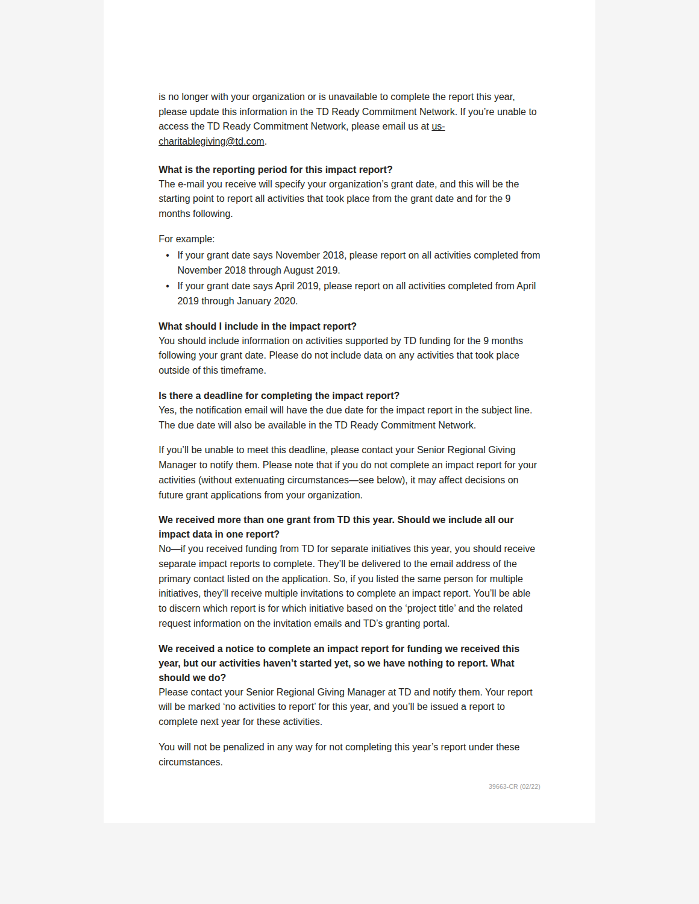is no longer with your organization or is unavailable to complete the report this year, please update this information in the TD Ready Commitment Network. If you’re unable to access the TD Ready Commitment Network, please email us at us-charitablegiving@td.com.
What is the reporting period for this impact report?
The e-mail you receive will specify your organization’s grant date, and this will be the starting point to report all activities that took place from the grant date and for the 9 months following.
For example:
If your grant date says November 2018, please report on all activities completed from November 2018 through August 2019.
If your grant date says April 2019, please report on all activities completed from April 2019 through January 2020.
What should I include in the impact report?
You should include information on activities supported by TD funding for the 9 months following your grant date. Please do not include data on any activities that took place outside of this timeframe.
Is there a deadline for completing the impact report?
Yes, the notification email will have the due date for the impact report in the subject line. The due date will also be available in the TD Ready Commitment Network.
If you’ll be unable to meet this deadline, please contact your Senior Regional Giving Manager to notify them. Please note that if you do not complete an impact report for your activities (without extenuating circumstances—see below), it may affect decisions on future grant applications from your organization.
We received more than one grant from TD this year. Should we include all our impact data in one report?
No—if you received funding from TD for separate initiatives this year, you should receive separate impact reports to complete. They’ll be delivered to the email address of the primary contact listed on the application. So, if you listed the same person for multiple initiatives, they’ll receive multiple invitations to complete an impact report. You’ll be able to discern which report is for which initiative based on the ‘project title’ and the related request information on the invitation emails and TD’s granting portal.
We received a notice to complete an impact report for funding we received this year, but our activities haven’t started yet, so we have nothing to report. What should we do?
Please contact your Senior Regional Giving Manager at TD and notify them. Your report will be marked ‘no activities to report’ for this year, and you’ll be issued a report to complete next year for these activities.
You will not be penalized in any way for not completing this year’s report under these circumstances.
39663-CR (02/22)